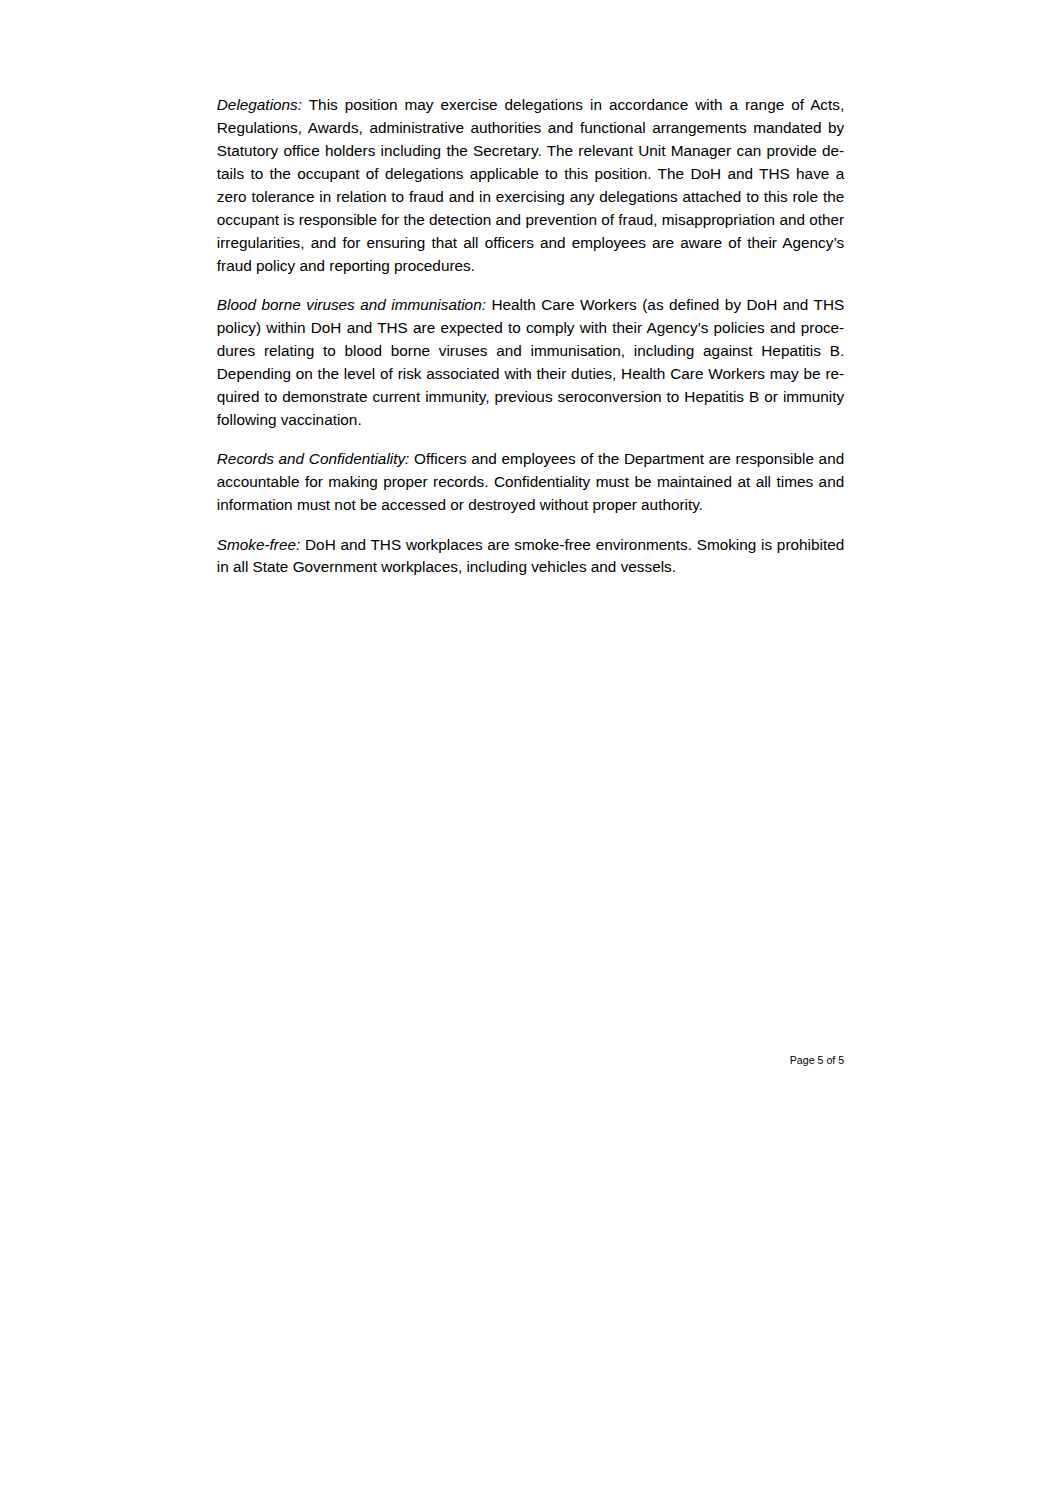Delegations: This position may exercise delegations in accordance with a range of Acts, Regulations, Awards, administrative authorities and functional arrangements mandated by Statutory office holders including the Secretary. The relevant Unit Manager can provide details to the occupant of delegations applicable to this position. The DoH and THS have a zero tolerance in relation to fraud and in exercising any delegations attached to this role the occupant is responsible for the detection and prevention of fraud, misappropriation and other irregularities, and for ensuring that all officers and employees are aware of their Agency’s fraud policy and reporting procedures.
Blood borne viruses and immunisation: Health Care Workers (as defined by DoH and THS policy) within DoH and THS are expected to comply with their Agency’s policies and procedures relating to blood borne viruses and immunisation, including against Hepatitis B. Depending on the level of risk associated with their duties, Health Care Workers may be required to demonstrate current immunity, previous seroconversion to Hepatitis B or immunity following vaccination.
Records and Confidentiality: Officers and employees of the Department are responsible and accountable for making proper records. Confidentiality must be maintained at all times and information must not be accessed or destroyed without proper authority.
Smoke-free: DoH and THS workplaces are smoke-free environments. Smoking is prohibited in all State Government workplaces, including vehicles and vessels.
Page 5 of 5